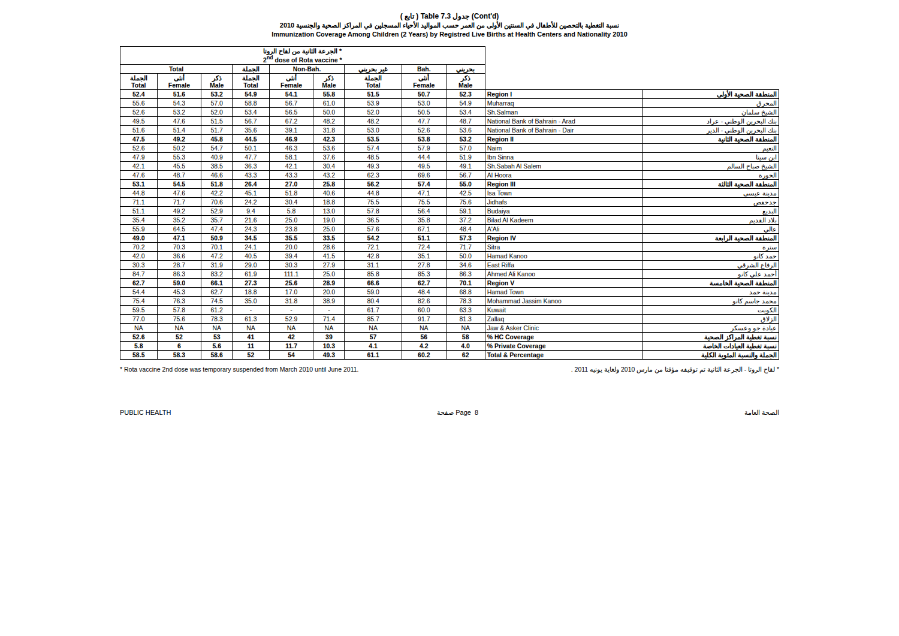( تابع ) Table 7.3 جدول (Cont'd)
نسبة التغطية بالتحصين للأطفال في السنتين الأولى من العمر حسب المواليد الأحياء المسجلين في المراكز الصحية والجنسية 2010
Immunization Coverage Among Children (2 Years) by Registred Live Births at Health Centers and Nationality 2010
| الجرعة الثانية من لقاح الروتا * 2 nd dose of Rota vaccine * | |
| --- | --- |
| Total | الجملة | Non-Bah. | غير بحريني | Bah. | بحريني |
| الجملة Total | أنثى Female | ذكر Male | الجملة Total | أنثى Female | ذكر Male | الجملة Total | أنثى Female | ذكر Male |
| 52.4 | 51.6 | 53.2 | 54.9 | 54.1 | 55.8 | 51.5 | 50.7 | 52.3 | Region I | المنطقة الصحية الأولى |
| 55.6 | 54.3 | 57.0 | 58.8 | 56.7 | 61.0 | 53.9 | 53.0 | 54.9 | Muharraq | المحرق |
| 52.6 | 53.2 | 52.0 | 53.4 | 56.5 | 50.0 | 52.0 | 50.5 | 53.4 | Sh.Salman | الشيخ سلمان |
| 49.5 | 47.6 | 51.5 | 56.7 | 67.2 | 48.2 | 48.2 | 47.7 | 48.7 | National Bank of Bahrain - Arad | بنك البحرين الوطني - عراد |
| 51.6 | 51.4 | 51.7 | 35.6 | 39.1 | 31.8 | 53.0 | 52.6 | 53.6 | National Bank of Bahrain - Dair | بنك البحرين الوطني - الدير |
| 47.5 | 49.2 | 45.8 | 44.5 | 46.9 | 42.3 | 53.5 | 53.8 | 53.2 | Region II | المنطقة الصحية الثانية |
| 52.6 | 50.2 | 54.7 | 50.1 | 46.3 | 53.6 | 57.4 | 57.9 | 57.0 | Naim | النعيم |
| 47.9 | 55.3 | 40.9 | 47.7 | 58.1 | 37.6 | 48.5 | 44.4 | 51.9 | Ibn Sinna | ابن سينا |
| 42.1 | 45.5 | 38.5 | 36.3 | 42.1 | 30.4 | 49.3 | 49.5 | 49.1 | Sh.Sabah Al Salem | الشيخ صباح السالم |
| 47.6 | 48.7 | 46.6 | 43.3 | 43.3 | 43.2 | 62.3 | 69.6 | 56.7 | Al Hoora | الحورة |
| 53.1 | 54.5 | 51.8 | 26.4 | 27.0 | 25.8 | 56.2 | 57.4 | 55.0 | Region III | المنطقة الصحية الثالثة |
| 44.8 | 47.6 | 42.2 | 45.1 | 51.8 | 40.6 | 44.8 | 47.1 | 42.5 | Isa Town | مدينة عيسى |
| 71.1 | 71.7 | 70.6 | 24.2 | 30.4 | 18.8 | 75.5 | 75.5 | 75.6 | Jidhafs | جدحفص |
| 51.1 | 49.2 | 52.9 | 9.4 | 5.8 | 13.0 | 57.8 | 56.4 | 59.1 | Budaiya | البديع |
| 35.4 | 35.2 | 35.7 | 21.6 | 25.0 | 19.0 | 36.5 | 35.8 | 37.2 | Bilad Al Kadeem | بلاد القديم |
| 55.9 | 64.5 | 47.4 | 24.3 | 23.8 | 25.0 | 57.6 | 67.1 | 48.4 | A'Ali | عالي |
| 49.0 | 47.1 | 50.9 | 34.5 | 35.5 | 33.5 | 54.2 | 51.1 | 57.3 | Region IV | المنطقة الصحية الرابعة |
| 70.2 | 70.3 | 70.1 | 24.1 | 20.0 | 28.6 | 72.1 | 72.4 | 71.7 | Sitra | سترة |
| 42.0 | 36.6 | 47.2 | 40.5 | 39.4 | 41.5 | 42.8 | 35.1 | 50.0 | Hamad Kanoo | حمد كانو |
| 30.3 | 28.7 | 31.9 | 29.0 | 30.3 | 27.9 | 31.1 | 27.8 | 34.6 | East Riffa | الرفاع الشرقي |
| 84.7 | 86.3 | 83.2 | 61.9 | 111.1 | 25.0 | 85.8 | 85.3 | 86.3 | Ahmed Ali Kanoo | أحمد علي كانو |
| 62.7 | 59.0 | 66.1 | 27.3 | 25.6 | 28.9 | 66.6 | 62.7 | 70.1 | Region V | المنطقة الصحية الخامسة |
| 54.4 | 45.3 | 62.7 | 18.8 | 17.0 | 20.0 | 59.0 | 48.4 | 68.8 | Hamad Town | مدينة حمد |
| 75.4 | 76.3 | 74.5 | 35.0 | 31.8 | 38.9 | 80.4 | 82.6 | 78.3 | Mohammad Jassim Kanoo | محمد جاسم كانو |
| 59.5 | 57.8 | 61.2 | - | - | - | 61.7 | 60.0 | 63.3 | Kuwait | الكويت |
| 77.0 | 75.6 | 78.3 | 61.3 | 52.9 | 71.4 | 85.7 | 91.7 | 81.3 | Zallaq | الزلاق |
| NA | NA | NA | NA | NA | NA | NA | NA | NA | Jaw & Asker Clinic | عيادة جو وعسكر |
| 52.6 | 52 | 53 | 41 | 42 | 39 | 57 | 56 | 58 | % HC Coverage | نسبة تغطية المراكز الصحية |
| 5.8 | 6 | 5.6 | 11 | 11.7 | 10.3 | 4.1 | 4.2 | 4.0 | % Private Coverage | نسبة تغطية العيادات الخاصة |
| 58.5 | 58.3 | 58.6 | 52 | 54 | 49.3 | 61.1 | 60.2 | 62 | Total & Percentage | الجملة والنسبة المئوية الكلية |
* Rota vaccine 2nd dose was temporary suspended from March 2010 until June 2011. * لقاح الروتا - الجرعة الثانية تم توقيفه مؤقتا من مارس 2010 ولغاية يونيه 2011 .
PUBLIC HEALTH صفحة Page 8 الصحة العامة